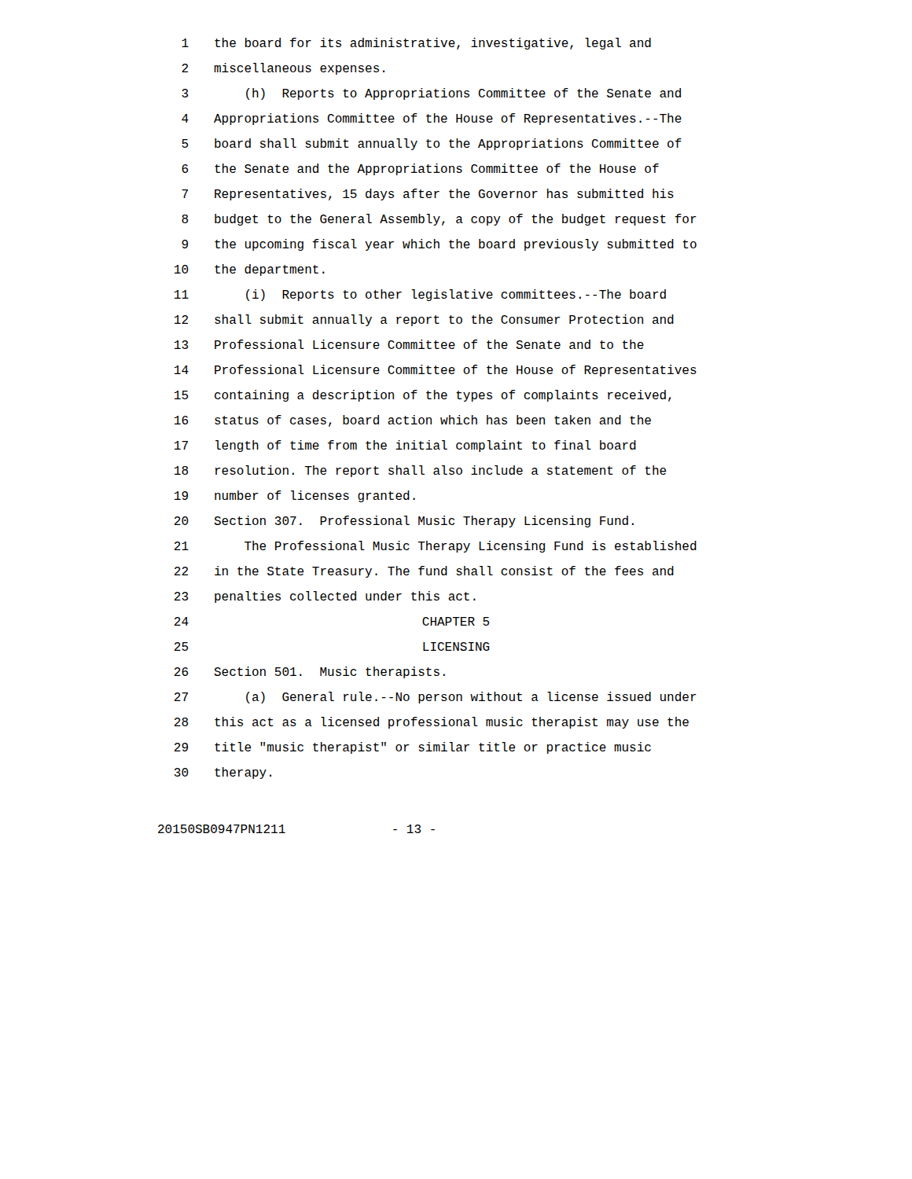the board for its administrative, investigative, legal and
miscellaneous expenses.
(h) Reports to Appropriations Committee of the Senate and
Appropriations Committee of the House of Representatives.--The
board shall submit annually to the Appropriations Committee of
the Senate and the Appropriations Committee of the House of
Representatives, 15 days after the Governor has submitted his
budget to the General Assembly, a copy of the budget request for
the upcoming fiscal year which the board previously submitted to
the department.
(i) Reports to other legislative committees.--The board
shall submit annually a report to the Consumer Protection and
Professional Licensure Committee of the Senate and to the
Professional Licensure Committee of the House of Representatives
containing a description of the types of complaints received,
status of cases, board action which has been taken and the
length of time from the initial complaint to final board
resolution. The report shall also include a statement of the
number of licenses granted.
Section 307. Professional Music Therapy Licensing Fund.
The Professional Music Therapy Licensing Fund is established
in the State Treasury. The fund shall consist of the fees and
penalties collected under this act.
CHAPTER 5
LICENSING
Section 501. Music therapists.
(a) General rule.--No person without a license issued under
this act as a licensed professional music therapist may use the
title "music therapist" or similar title or practice music
therapy.
20150SB0947PN1211 - 13 -